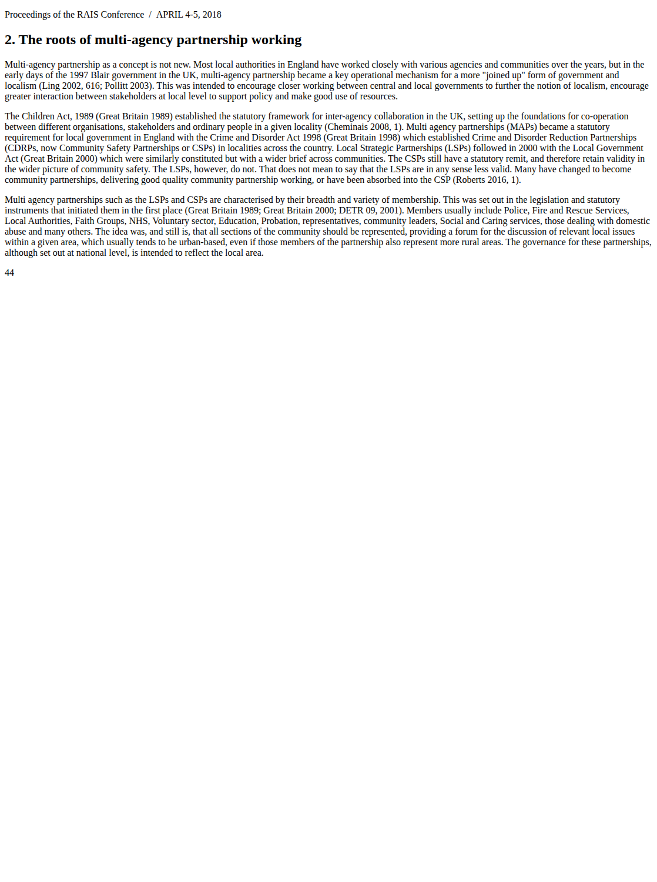Proceedings of the RAIS Conference / APRIL 4-5, 2018
2. The roots of multi-agency partnership working
Multi-agency partnership as a concept is not new. Most local authorities in England have worked closely with various agencies and communities over the years, but in the early days of the 1997 Blair government in the UK, multi-agency partnership became a key operational mechanism for a more "joined up" form of government and localism (Ling 2002, 616; Pollitt 2003). This was intended to encourage closer working between central and local governments to further the notion of localism, encourage greater interaction between stakeholders at local level to support policy and make good use of resources.
The Children Act, 1989 (Great Britain 1989) established the statutory framework for inter-agency collaboration in the UK, setting up the foundations for co-operation between different organisations, stakeholders and ordinary people in a given locality (Cheminais 2008, 1). Multi agency partnerships (MAPs) became a statutory requirement for local government in England with the Crime and Disorder Act 1998 (Great Britain 1998) which established Crime and Disorder Reduction Partnerships (CDRPs, now Community Safety Partnerships or CSPs) in localities across the country. Local Strategic Partnerships (LSPs) followed in 2000 with the Local Government Act (Great Britain 2000) which were similarly constituted but with a wider brief across communities. The CSPs still have a statutory remit, and therefore retain validity in the wider picture of community safety. The LSPs, however, do not. That does not mean to say that the LSPs are in any sense less valid. Many have changed to become community partnerships, delivering good quality community partnership working, or have been absorbed into the CSP (Roberts 2016, 1).
Multi agency partnerships such as the LSPs and CSPs are characterised by their breadth and variety of membership. This was set out in the legislation and statutory instruments that initiated them in the first place (Great Britain 1989; Great Britain 2000; DETR 09, 2001). Members usually include Police, Fire and Rescue Services, Local Authorities, Faith Groups, NHS, Voluntary sector, Education, Probation, representatives, community leaders, Social and Caring services, those dealing with domestic abuse and many others. The idea was, and still is, that all sections of the community should be represented, providing a forum for the discussion of relevant local issues within a given area, which usually tends to be urban-based, even if those members of the partnership also represent more rural areas. The governance for these partnerships, although set out at national level, is intended to reflect the local area.
44